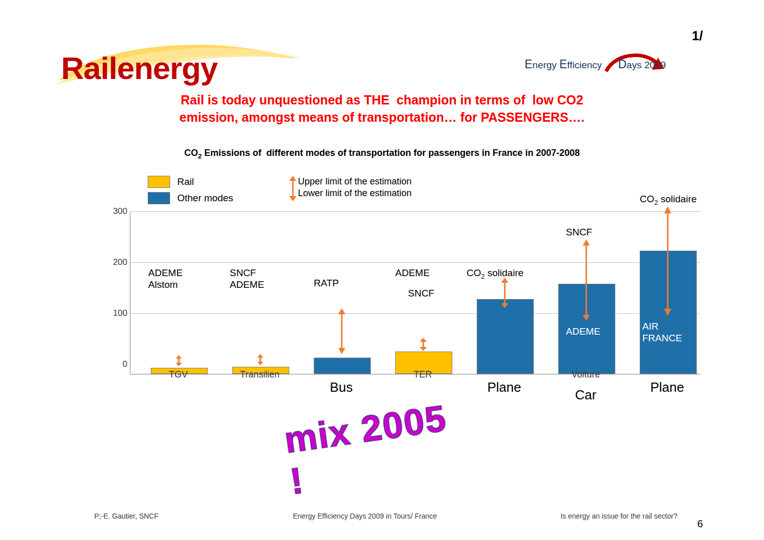1/
Rail energy
Energy Efficiency Days 2009
Rail is today unquestioned as THE champion in terms of low CO2
emission, amongst means of transportation… for PASSENGERS….
CO2 Emissions of different modes of transportation for passengers in France in 2007-2008
Rail
Other modes
Upper limit of the estimation
Lower limit of the estimation
300
200
100
0
ADEME
Alstom
SNCF
ADEME
RATP
ADEME
SNCF
CO2 solidaire
SNCF
ADEME
CO2 solidaire
AIR FRANCE
TGV
Transilien
Bus
TER
Plane
Voiture
Car
Plane
mix 2005 !
P;-E. Gautier, SNCF Energy Efficiency Days 2009 in Tours/ France Is energy an issue for the rail sector?
6